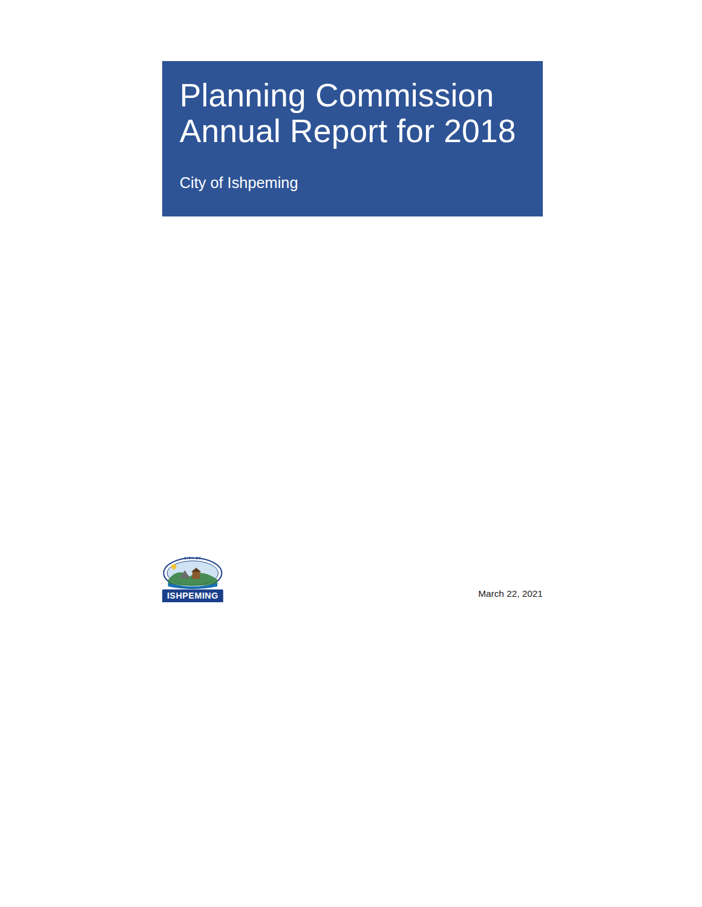Planning Commission
Annual Report for 2018
City of Ishpeming
ISHPEMING CITY OF
March 22, 2021